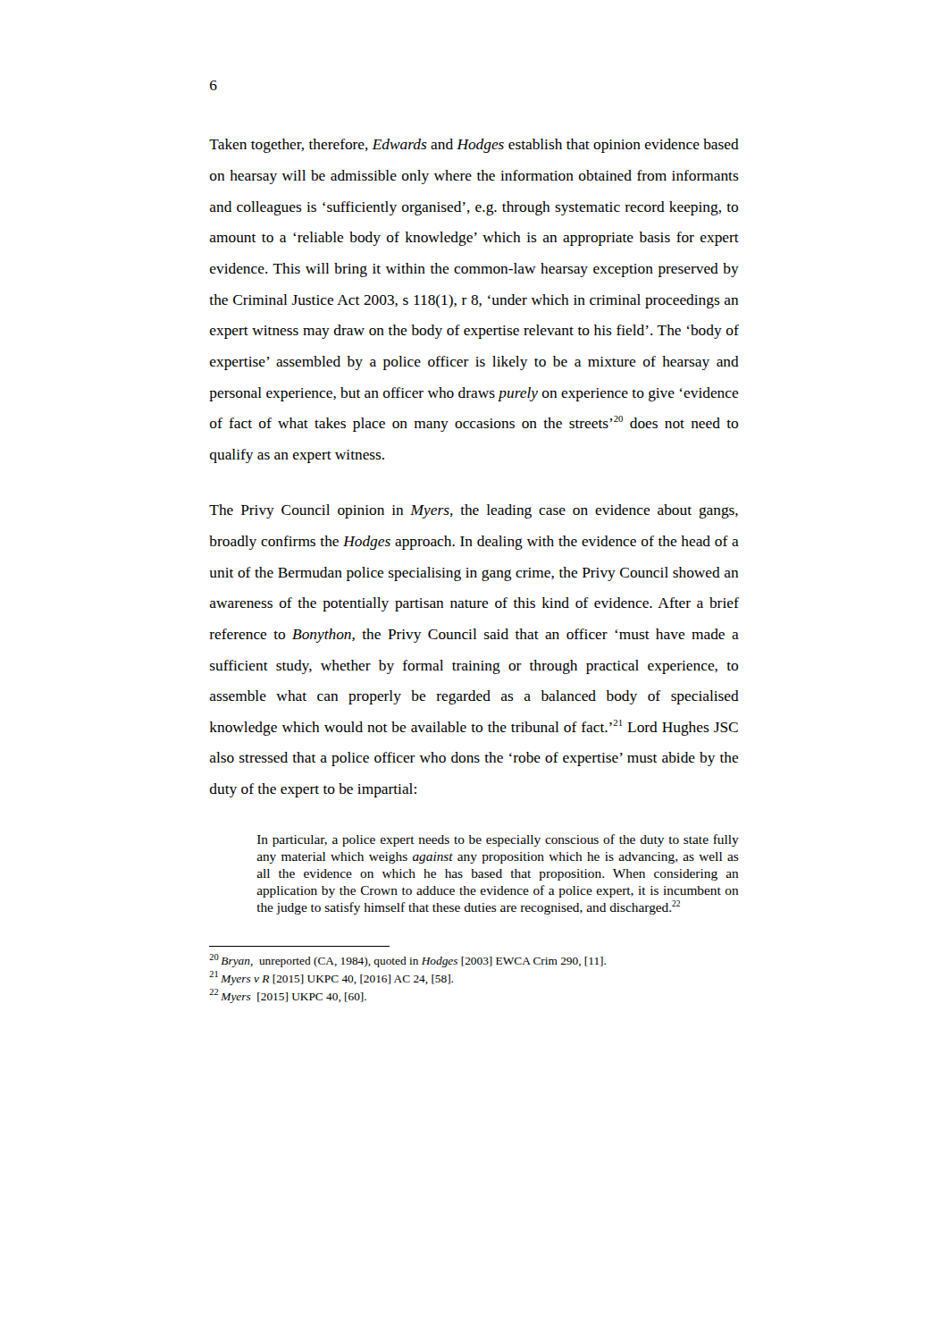6
Taken together, therefore, Edwards and Hodges establish that opinion evidence based on hearsay will be admissible only where the information obtained from informants and colleagues is ‘sufficiently organised’, e.g. through systematic record keeping, to amount to a ‘reliable body of knowledge’ which is an appropriate basis for expert evidence. This will bring it within the common-law hearsay exception preserved by the Criminal Justice Act 2003, s 118(1), r 8, ‘under which in criminal proceedings an expert witness may draw on the body of expertise relevant to his field’. The ‘body of expertise’ assembled by a police officer is likely to be a mixture of hearsay and personal experience, but an officer who draws purely on experience to give ‘evidence of fact of what takes place on many occasions on the streets’20 does not need to qualify as an expert witness.
The Privy Council opinion in Myers, the leading case on evidence about gangs, broadly confirms the Hodges approach. In dealing with the evidence of the head of a unit of the Bermudan police specialising in gang crime, the Privy Council showed an awareness of the potentially partisan nature of this kind of evidence. After a brief reference to Bonython, the Privy Council said that an officer ‘must have made a sufficient study, whether by formal training or through practical experience, to assemble what can properly be regarded as a balanced body of specialised knowledge which would not be available to the tribunal of fact.’21 Lord Hughes JSC also stressed that a police officer who dons the ‘robe of expertise’ must abide by the duty of the expert to be impartial:
In particular, a police expert needs to be especially conscious of the duty to state fully any material which weighs against any proposition which he is advancing, as well as all the evidence on which he has based that proposition. When considering an application by the Crown to adduce the evidence of a police expert, it is incumbent on the judge to satisfy himself that these duties are recognised, and discharged.22
20 Bryan, unreported (CA, 1984), quoted in Hodges [2003] EWCA Crim 290, [11].
21 Myers v R [2015] UKPC 40, [2016] AC 24, [58].
22 Myers [2015] UKPC 40, [60].